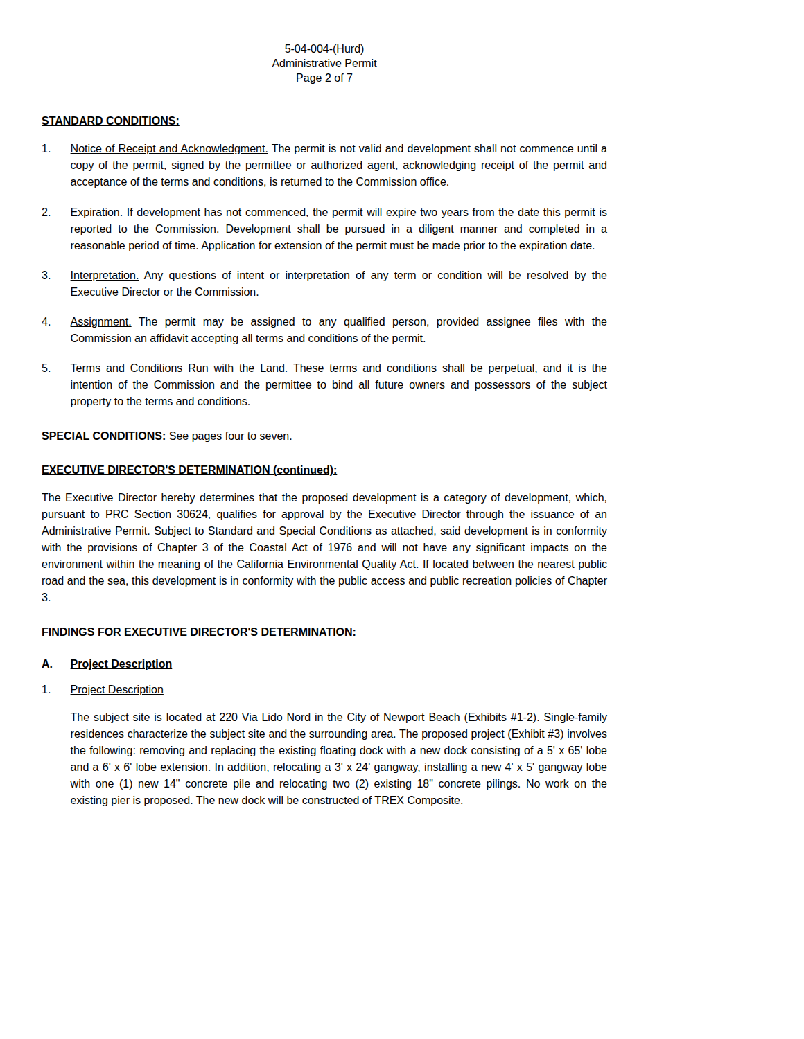5-04-004-(Hurd)
Administrative Permit
Page 2 of 7
STANDARD CONDITIONS:
Notice of Receipt and Acknowledgment. The permit is not valid and development shall not commence until a copy of the permit, signed by the permittee or authorized agent, acknowledging receipt of the permit and acceptance of the terms and conditions, is returned to the Commission office.
Expiration. If development has not commenced, the permit will expire two years from the date this permit is reported to the Commission. Development shall be pursued in a diligent manner and completed in a reasonable period of time. Application for extension of the permit must be made prior to the expiration date.
Interpretation. Any questions of intent or interpretation of any term or condition will be resolved by the Executive Director or the Commission.
Assignment. The permit may be assigned to any qualified person, provided assignee files with the Commission an affidavit accepting all terms and conditions of the permit.
Terms and Conditions Run with the Land. These terms and conditions shall be perpetual, and it is the intention of the Commission and the permittee to bind all future owners and possessors of the subject property to the terms and conditions.
SPECIAL CONDITIONS: See pages four to seven.
EXECUTIVE DIRECTOR'S DETERMINATION (continued):
The Executive Director hereby determines that the proposed development is a category of development, which, pursuant to PRC Section 30624, qualifies for approval by the Executive Director through the issuance of an Administrative Permit. Subject to Standard and Special Conditions as attached, said development is in conformity with the provisions of Chapter 3 of the Coastal Act of 1976 and will not have any significant impacts on the environment within the meaning of the California Environmental Quality Act. If located between the nearest public road and the sea, this development is in conformity with the public access and public recreation policies of Chapter 3.
FINDINGS FOR EXECUTIVE DIRECTOR'S DETERMINATION:
A. Project Description
1. Project Description
The subject site is located at 220 Via Lido Nord in the City of Newport Beach (Exhibits #1-2). Single-family residences characterize the subject site and the surrounding area. The proposed project (Exhibit #3) involves the following: removing and replacing the existing floating dock with a new dock consisting of a 5' x 65' lobe and a 6' x 6' lobe extension. In addition, relocating a 3' x 24' gangway, installing a new 4' x 5' gangway lobe with one (1) new 14" concrete pile and relocating two (2) existing 18" concrete pilings. No work on the existing pier is proposed. The new dock will be constructed of TREX Composite.